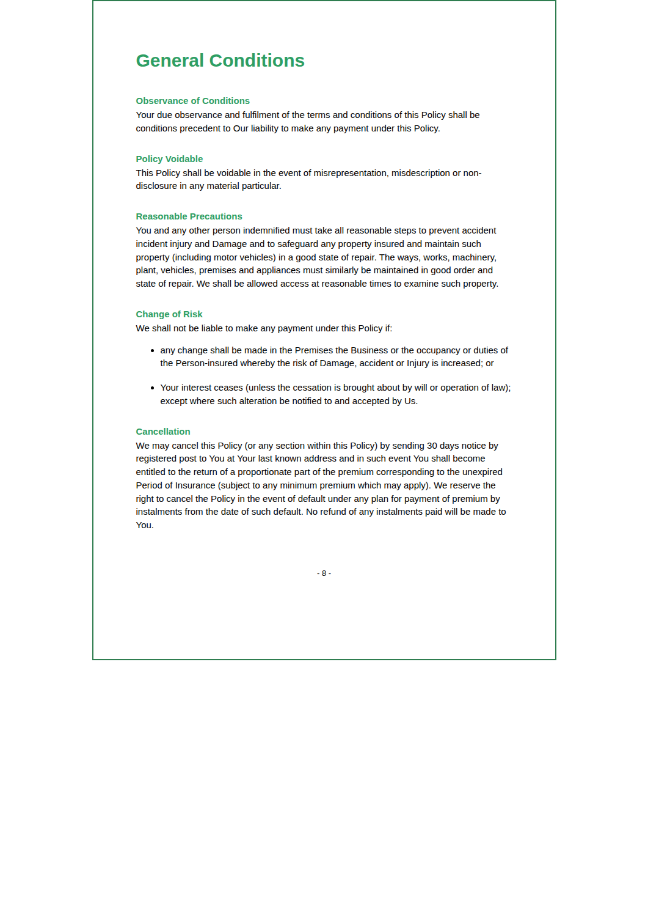General Conditions
Observance of Conditions
Your due observance and fulfilment of the terms and conditions of this Policy shall be conditions precedent to Our liability to make any payment under this Policy.
Policy Voidable
This Policy shall be voidable in the event of misrepresentation, misdescription or non-disclosure in any material particular.
Reasonable Precautions
You and any other person indemnified must take all reasonable steps to prevent accident incident injury and Damage and to safeguard any property insured and maintain such property (including motor vehicles) in a good state of repair. The ways, works, machinery, plant, vehicles, premises and appliances must similarly be maintained in good order and state of repair. We shall be allowed access at reasonable times to examine such property.
Change of Risk
We shall not be liable to make any payment under this Policy if:
any change shall be made in the Premises the Business or the occupancy or duties of the Person-insured whereby the risk of Damage, accident or Injury is increased; or
Your interest ceases (unless the cessation is brought about by will or operation of law); except where such alteration be notified to and accepted by Us.
Cancellation
We may cancel this Policy (or any section within this Policy) by sending 30 days notice by registered post to You at Your last known address and in such event You shall become entitled to the return of a proportionate part of the premium corresponding to the unexpired Period of Insurance (subject to any minimum premium which may apply). We reserve the right to cancel the Policy in the event of default under any plan for payment of premium by instalments from the date of such default. No refund of any instalments paid will be made to You.
- 8 -